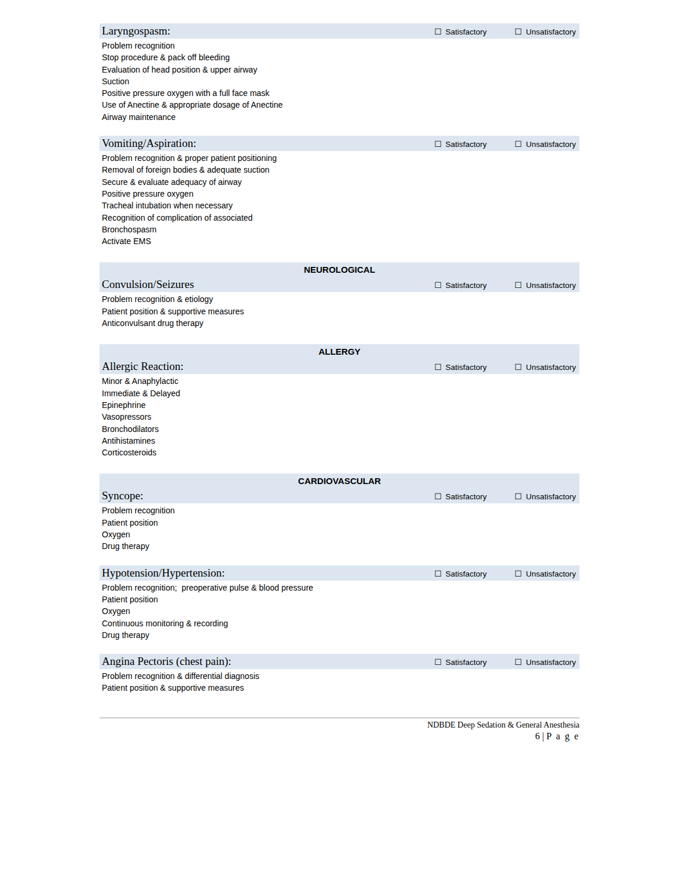Laryngospasm: ☐Satisfactory☐Unsatisfactory
Problem recognition
Stop procedure & pack off bleeding
Evaluation of head position & upper airway
Suction
Positive pressure oxygen with a full face mask
Use of Anectine & appropriate dosage of Anectine
Airway maintenance
Vomiting/Aspiration: ☐Satisfactory☐Unsatisfactory
Problem recognition & proper patient positioning
Removal of foreign bodies & adequate suction
Secure & evaluate adequacy of airway
Positive pressure oxygen
Tracheal intubation when necessary
Recognition of complication of associated
Bronchospasm
Activate EMS
NEUROLOGICAL
Convulsion/Seizures ☐Satisfactory☐Unsatisfactory
Problem recognition & etiology
Patient position & supportive measures
Anticonvulsant drug therapy
ALLERGY
Allergic Reaction: ☐Satisfactory☐Unsatisfactory
Minor & Anaphylactic
Immediate & Delayed
Epinephrine
Vasopressors
Bronchodilators
Antihistamines
Corticosteroids
CARDIOVASCULAR
Syncope: ☐Satisfactory☐Unsatisfactory
Problem recognition
Patient position
Oxygen
Drug therapy
Hypotension/Hypertension: ☐Satisfactory☐Unsatisfactory
Problem recognition; preoperative pulse & blood pressure
Patient position
Oxygen
Continuous monitoring & recording
Drug therapy
Angina Pectoris (chest pain): ☐Satisfactory☐Unsatisfactory
Problem recognition & differential diagnosis
Patient position & supportive measures
NDBDE Deep Sedation & General Anesthesia
6 | P a g e